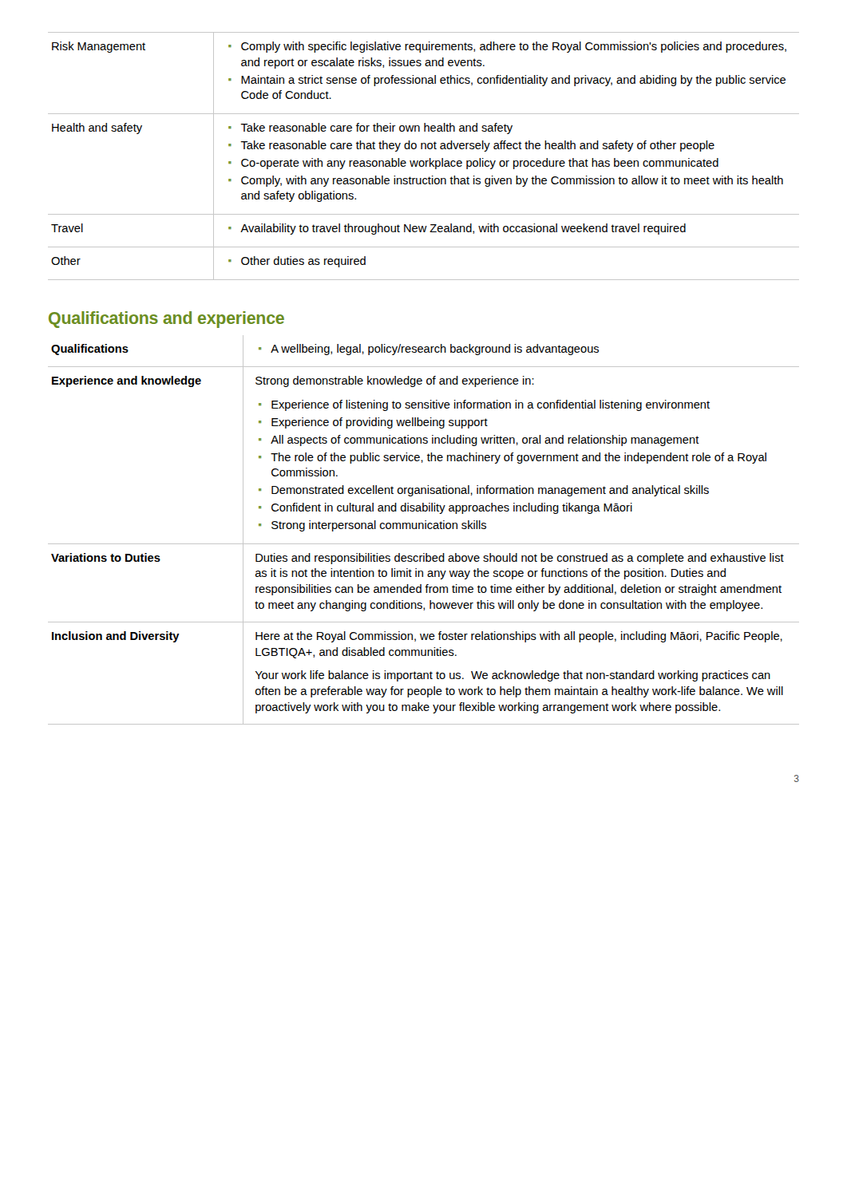| Risk Management | Comply with specific legislative requirements, adhere to the Royal Commission's policies and procedures, and report or escalate risks, issues and events. Maintain a strict sense of professional ethics, confidentiality and privacy, and abiding by the public service Code of Conduct. |
| Health and safety | Take reasonable care for their own health and safety Take reasonable care that they do not adversely affect the health and safety of other people Co-operate with any reasonable workplace policy or procedure that has been communicated Comply, with any reasonable instruction that is given by the Commission to allow it to meet with its health and safety obligations. |
| Travel | Availability to travel throughout New Zealand, with occasional weekend travel required |
| Other | Other duties as required |
Qualifications and experience
| Qualifications | A wellbeing, legal, policy/research background is advantageous |
| Experience and knowledge | Strong demonstrable knowledge of and experience in: Experience of listening to sensitive information in a confidential listening environment Experience of providing wellbeing support All aspects of communications including written, oral and relationship management The role of the public service, the machinery of government and the independent role of a Royal Commission. Demonstrated excellent organisational, information management and analytical skills Confident in cultural and disability approaches including tikanga Māori Strong interpersonal communication skills |
| Variations to Duties | Duties and responsibilities described above should not be construed as a complete and exhaustive list as it is not the intention to limit in any way the scope or functions of the position. Duties and responsibilities can be amended from time to time either by additional, deletion or straight amendment to meet any changing conditions, however this will only be done in consultation with the employee. |
| Inclusion and Diversity | Here at the Royal Commission, we foster relationships with all people, including Māori, Pacific People, LGBTIQA+, and disabled communities. Your work life balance is important to us. We acknowledge that non-standard working practices can often be a preferable way for people to work to help them maintain a healthy work-life balance. We will proactively work with you to make your flexible working arrangement work where possible. |
3